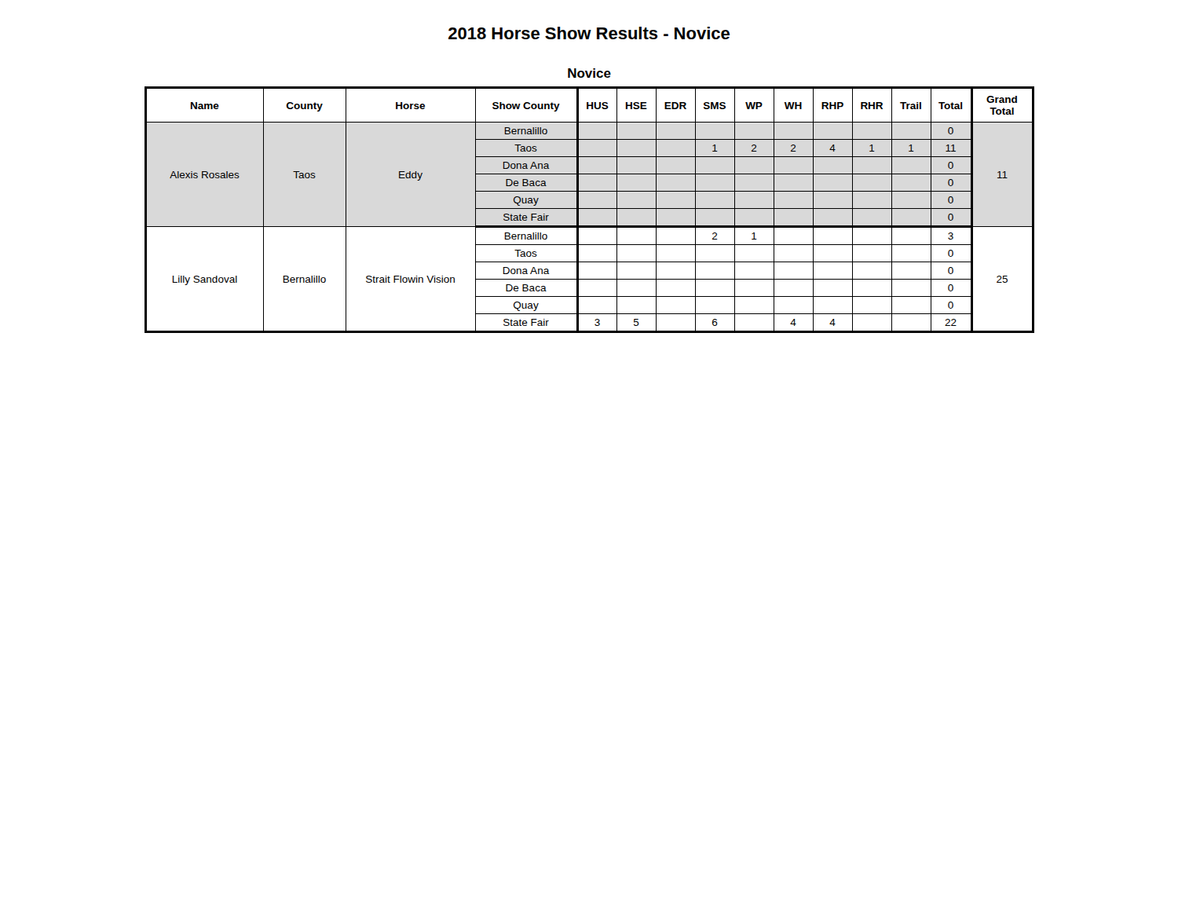2018 Horse Show Results - Novice
Novice
| Name | County | Horse | Show County | HUS | HSE | EDR | SMS | WP | WH | RHP | RHR | Trail | Total | Grand Total |
| --- | --- | --- | --- | --- | --- | --- | --- | --- | --- | --- | --- | --- | --- | --- |
| Alexis Rosales | Taos | Eddy | Bernalillo | | | | | | | | | | 0 | 11 |
| Taos | | | | 1 | 2 | 2 | 4 | 1 | 1 | 11 |
| Dona Ana | | | | | | | | | | 0 |
| De Baca | | | | | | | | | | 0 |
| Quay | | | | | | | | | | 0 |
| State Fair | | | | | | | | | | 0 |
| Lilly Sandoval | Bernalillo | Strait Flowin Vision | Bernalillo | | | | 2 | 1 | | | | | 3 | 25 |
| Taos | | | | | | | | | | 0 |
| Dona Ana | | | | | | | | | | 0 |
| De Baca | | | | | | | | | | 0 |
| Quay | | | | | | | | | | 0 |
| State Fair | 3 | 5 | | 6 | | 4 | 4 | | | 22 |